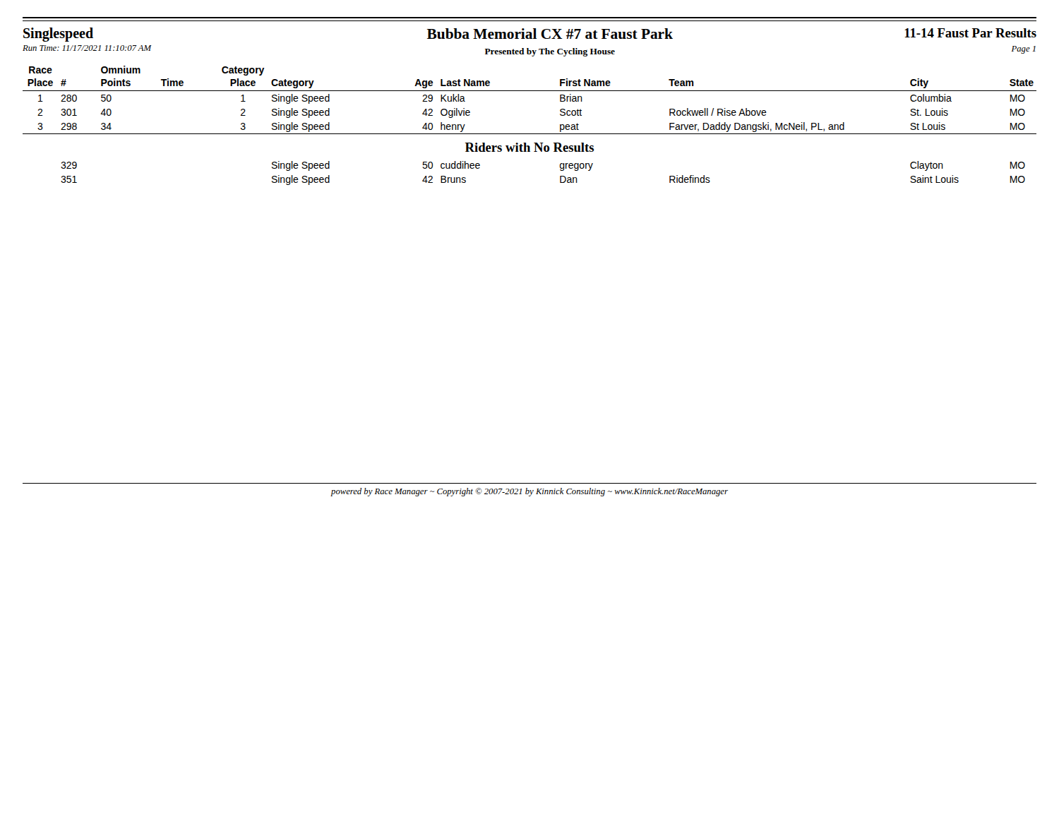Singlespeed
Run Time: 11/17/2021 11:10:07 AM
Bubba Memorial CX #7 at Faust Park
Presented by The Cycling House
11-14 Faust Par Results
Page 1
| Race | | Omnium | | Category | | | | | | | |
| --- | --- | --- | --- | --- | --- | --- | --- | --- | --- | --- | --- |
| Place | # | Points | Time | Place | Category | Age | Last Name | First Name | Team | City | State |
| 1 | 280 | 50 | | 1 | Single Speed | 29 | Kukla | Brian | | Columbia | MO |
| 2 | 301 | 40 | | 2 | Single Speed | 42 | Ogilvie | Scott | Rockwell / Rise Above | St. Louis | MO |
| 3 | 298 | 34 | | 3 | Single Speed | 40 | henry | peat | Farver, Daddy Dangski, McNeil, PL, and | St Louis | MO |
| Riders with No Results |
| | 329 | | | | Single Speed | 50 | cuddihee | gregory | | Clayton | MO |
| | 351 | | | | Single Speed | 42 | Bruns | Dan | Ridefinds | Saint Louis | MO |
powered by Race Manager ~ Copyright © 2007-2021 by Kinnick Consulting ~ www.Kinnick.net/RaceManager